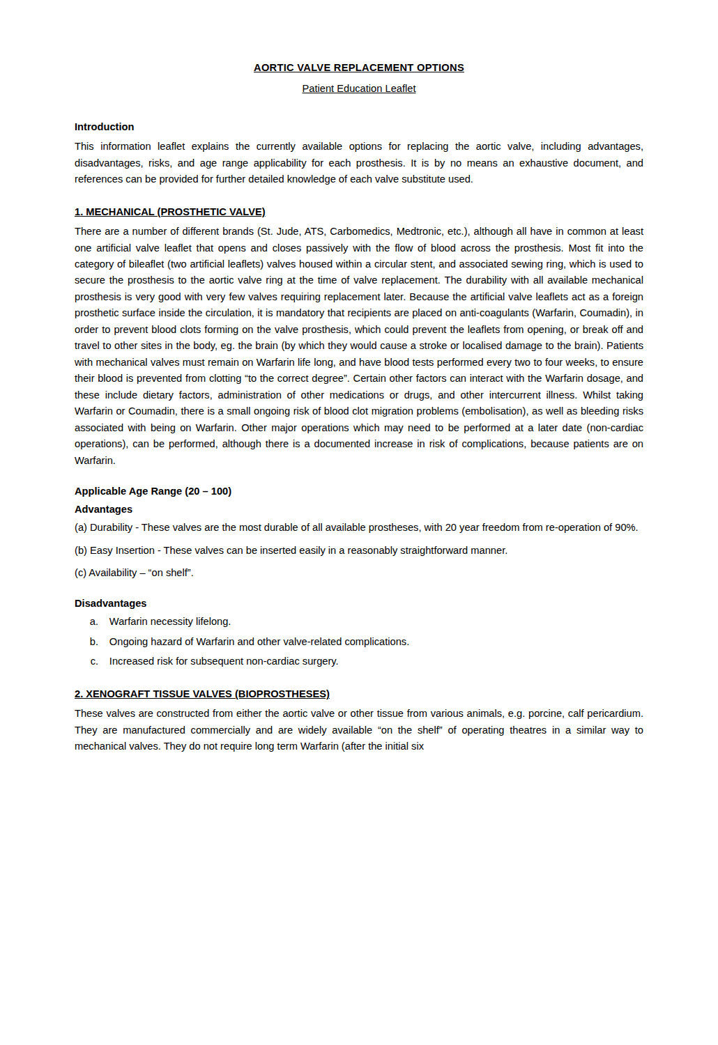AORTIC VALVE REPLACEMENT OPTIONS
Patient Education Leaflet
Introduction
This information leaflet explains the currently available options for replacing the aortic valve, including advantages, disadvantages, risks, and age range applicability for each prosthesis. It is by no means an exhaustive document, and references can be provided for further detailed knowledge of each valve substitute used.
1. MECHANICAL (PROSTHETIC VALVE)
There are a number of different brands (St. Jude, ATS, Carbomedics, Medtronic, etc.), although all have in common at least one artificial valve leaflet that opens and closes passively with the flow of blood across the prosthesis. Most fit into the category of bileaflet (two artificial leaflets) valves housed within a circular stent, and associated sewing ring, which is used to secure the prosthesis to the aortic valve ring at the time of valve replacement. The durability with all available mechanical prosthesis is very good with very few valves requiring replacement later. Because the artificial valve leaflets act as a foreign prosthetic surface inside the circulation, it is mandatory that recipients are placed on anti-coagulants (Warfarin, Coumadin), in order to prevent blood clots forming on the valve prosthesis, which could prevent the leaflets from opening, or break off and travel to other sites in the body, eg. the brain (by which they would cause a stroke or localised damage to the brain). Patients with mechanical valves must remain on Warfarin life long, and have blood tests performed every two to four weeks, to ensure their blood is prevented from clotting “to the correct degree”. Certain other factors can interact with the Warfarin dosage, and these include dietary factors, administration of other medications or drugs, and other intercurrent illness. Whilst taking Warfarin or Coumadin, there is a small ongoing risk of blood clot migration problems (embolisation), as well as bleeding risks associated with being on Warfarin. Other major operations which may need to be performed at a later date (non-cardiac operations), can be performed, although there is a documented increase in risk of complications, because patients are on Warfarin.
Applicable Age Range (20 – 100)
Advantages
(a) Durability - These valves are the most durable of all available prostheses, with 20 year freedom from re-operation of 90%.
(b) Easy Insertion - These valves can be inserted easily in a reasonably straightforward manner.
(c) Availability – “on shelf”.
Disadvantages
Warfarin necessity lifelong.
Ongoing hazard of Warfarin and other valve-related complications.
Increased risk for subsequent non-cardiac surgery.
2. XENOGRAFT TISSUE VALVES (BIOPROSTHESES)
These valves are constructed from either the aortic valve or other tissue from various animals, e.g. porcine, calf pericardium. They are manufactured commercially and are widely available “on the shelf” of operating theatres in a similar way to mechanical valves. They do not require long term Warfarin (after the initial six